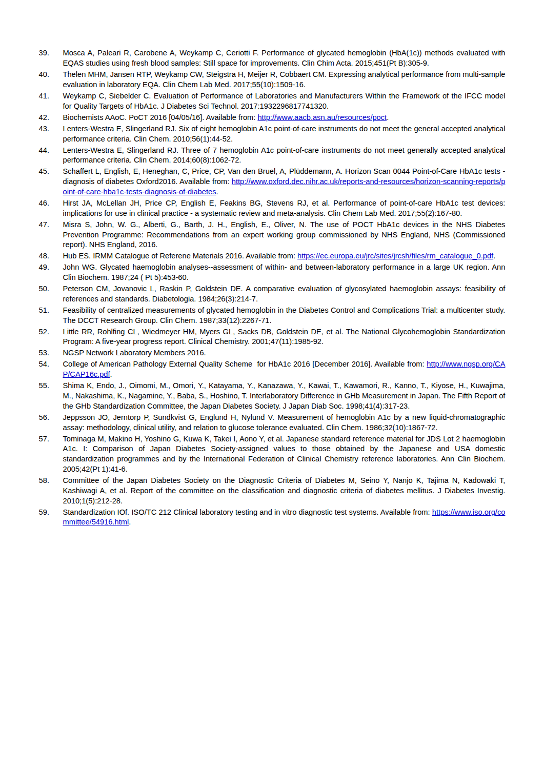39. Mosca A, Paleari R, Carobene A, Weykamp C, Ceriotti F. Performance of glycated hemoglobin (HbA(1c)) methods evaluated with EQAS studies using fresh blood samples: Still space for improvements. Clin Chim Acta. 2015;451(Pt B):305-9.
40. Thelen MHM, Jansen RTP, Weykamp CW, Steigstra H, Meijer R, Cobbaert CM. Expressing analytical performance from multi-sample evaluation in laboratory EQA. Clin Chem Lab Med. 2017;55(10):1509-16.
41. Weykamp C, Siebelder C. Evaluation of Performance of Laboratories and Manufacturers Within the Framework of the IFCC model for Quality Targets of HbA1c. J Diabetes Sci Technol. 2017:1932296817741320.
42. Biochemists AAoC. PoCT 2016 [04/05/16]. Available from: http://www.aacb.asn.au/resources/poct.
43. Lenters-Westra E, Slingerland RJ. Six of eight hemoglobin A1c point-of-care instruments do not meet the general accepted analytical performance criteria. Clin Chem. 2010;56(1):44-52.
44. Lenters-Westra E, Slingerland RJ. Three of 7 hemoglobin A1c point-of-care instruments do not meet generally accepted analytical performance criteria. Clin Chem. 2014;60(8):1062-72.
45. Schaffert L, English, E, Heneghan, C, Price, CP, Van den Bruel, A, Plüddemann, A. Horizon Scan 0044 Point-of-Care HbA1c tests - diagnosis of diabetes Oxford2016. Available from: http://www.oxford.dec.nihr.ac.uk/reports-and-resources/horizon-scanning-reports/point-of-care-hba1c-tests-diagnosis-of-diabetes.
46. Hirst JA, McLellan JH, Price CP, English E, Feakins BG, Stevens RJ, et al. Performance of point-of-care HbA1c test devices: implications for use in clinical practice - a systematic review and meta-analysis. Clin Chem Lab Med. 2017;55(2):167-80.
47. Misra S, John, W. G., Alberti, G., Barth, J. H., English, E., Oliver, N. The use of POCT HbA1c devices in the NHS Diabetes Prevention Programme: Recommendations from an expert working group commissioned by NHS England, NHS (Commissioned report). NHS England, 2016.
48. Hub ES. IRMM Catalogue of Referene Materials 2016. Available from: https://ec.europa.eu/jrc/sites/jrcsh/files/rm_catalogue_0.pdf.
49. John WG. Glycated haemoglobin analyses--assessment of within- and between-laboratory performance in a large UK region. Ann Clin Biochem. 1987;24 ( Pt 5):453-60.
50. Peterson CM, Jovanovic L, Raskin P, Goldstein DE. A comparative evaluation of glycosylated haemoglobin assays: feasibility of references and standards. Diabetologia. 1984;26(3):214-7.
51. Feasibility of centralized measurements of glycated hemoglobin in the Diabetes Control and Complications Trial: a multicenter study. The DCCT Research Group. Clin Chem. 1987;33(12):2267-71.
52. Little RR, Rohlfing CL, Wiedmeyer HM, Myers GL, Sacks DB, Goldstein DE, et al. The National Glycohemoglobin Standardization Program: A five-year progress report. Clinical Chemistry. 2001;47(11):1985-92.
53. NGSP Network Laboratory Members 2016.
54. College of American Pathology External Quality Scheme for HbA1c 2016 [December 2016]. Available from: http://www.ngsp.org/CAP/CAP16c.pdf.
55. Shima K, Endo, J., Oimomi, M., Omori, Y., Katayama, Y., Kanazawa, Y., Kawai, T., Kawamori, R., Kanno, T., Kiyose, H., Kuwajima, M., Nakashima, K., Nagamine, Y., Baba, S., Hoshino, T. Interlaboratory Difference in GHb Measurement in Japan. The Fifth Report of the GHb Standardization Committee, the Japan Diabetes Society. J Japan Diab Soc. 1998;41(4):317-23.
56. Jeppsson JO, Jerntorp P, Sundkvist G, Englund H, Nylund V. Measurement of hemoglobin A1c by a new liquid-chromatographic assay: methodology, clinical utility, and relation to glucose tolerance evaluated. Clin Chem. 1986;32(10):1867-72.
57. Tominaga M, Makino H, Yoshino G, Kuwa K, Takei I, Aono Y, et al. Japanese standard reference material for JDS Lot 2 haemoglobin A1c. I: Comparison of Japan Diabetes Society-assigned values to those obtained by the Japanese and USA domestic standardization programmes and by the International Federation of Clinical Chemistry reference laboratories. Ann Clin Biochem. 2005;42(Pt 1):41-6.
58. Committee of the Japan Diabetes Society on the Diagnostic Criteria of Diabetes M, Seino Y, Nanjo K, Tajima N, Kadowaki T, Kashiwagi A, et al. Report of the committee on the classification and diagnostic criteria of diabetes mellitus. J Diabetes Investig. 2010;1(5):212-28.
59. Standardization IOf. ISO/TC 212 Clinical laboratory testing and in vitro diagnostic test systems. Available from: https://www.iso.org/committee/54916.html.